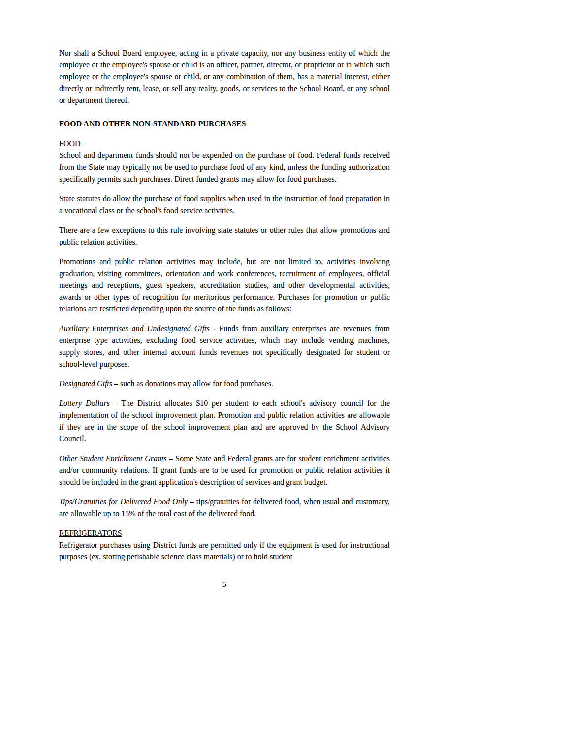Nor shall a School Board employee, acting in a private capacity, nor any business entity of which the employee or the employee's spouse or child is an officer, partner, director, or proprietor or in which such employee or the employee's spouse or child, or any combination of them, has a material interest, either directly or indirectly rent, lease, or sell any realty, goods, or services to the School Board, or any school or department thereof.
FOOD AND OTHER NON-STANDARD PURCHASES
FOOD
School and department funds should not be expended on the purchase of food. Federal funds received from the State may typically not be used to purchase food of any kind, unless the funding authorization specifically permits such purchases. Direct funded grants may allow for food purchases.
State statutes do allow the purchase of food supplies when used in the instruction of food preparation in a vocational class or the school's food service activities.
There are a few exceptions to this rule involving state statutes or other rules that allow promotions and public relation activities.
Promotions and public relation activities may include, but are not limited to, activities involving graduation, visiting committees, orientation and work conferences, recruitment of employees, official meetings and receptions, guest speakers, accreditation studies, and other developmental activities, awards or other types of recognition for meritorious performance. Purchases for promotion or public relations are restricted depending upon the source of the funds as follows:
Auxiliary Enterprises and Undesignated Gifts - Funds from auxiliary enterprises are revenues from enterprise type activities, excluding food service activities, which may include vending machines, supply stores, and other internal account funds revenues not specifically designated for student or school-level purposes.
Designated Gifts – such as donations may allow for food purchases.
Lottery Dollars – The District allocates $10 per student to each school's advisory council for the implementation of the school improvement plan. Promotion and public relation activities are allowable if they are in the scope of the school improvement plan and are approved by the School Advisory Council.
Other Student Enrichment Grants – Some State and Federal grants are for student enrichment activities and/or community relations. If grant funds are to be used for promotion or public relation activities it should be included in the grant application's description of services and grant budget.
Tips/Gratuities for Delivered Food Only – tips/gratuities for delivered food, when usual and customary, are allowable up to 15% of the total cost of the delivered food.
REFRIGERATORS
Refrigerator purchases using District funds are permitted only if the equipment is used for instructional purposes (ex. storing perishable science class materials) or to hold student
5